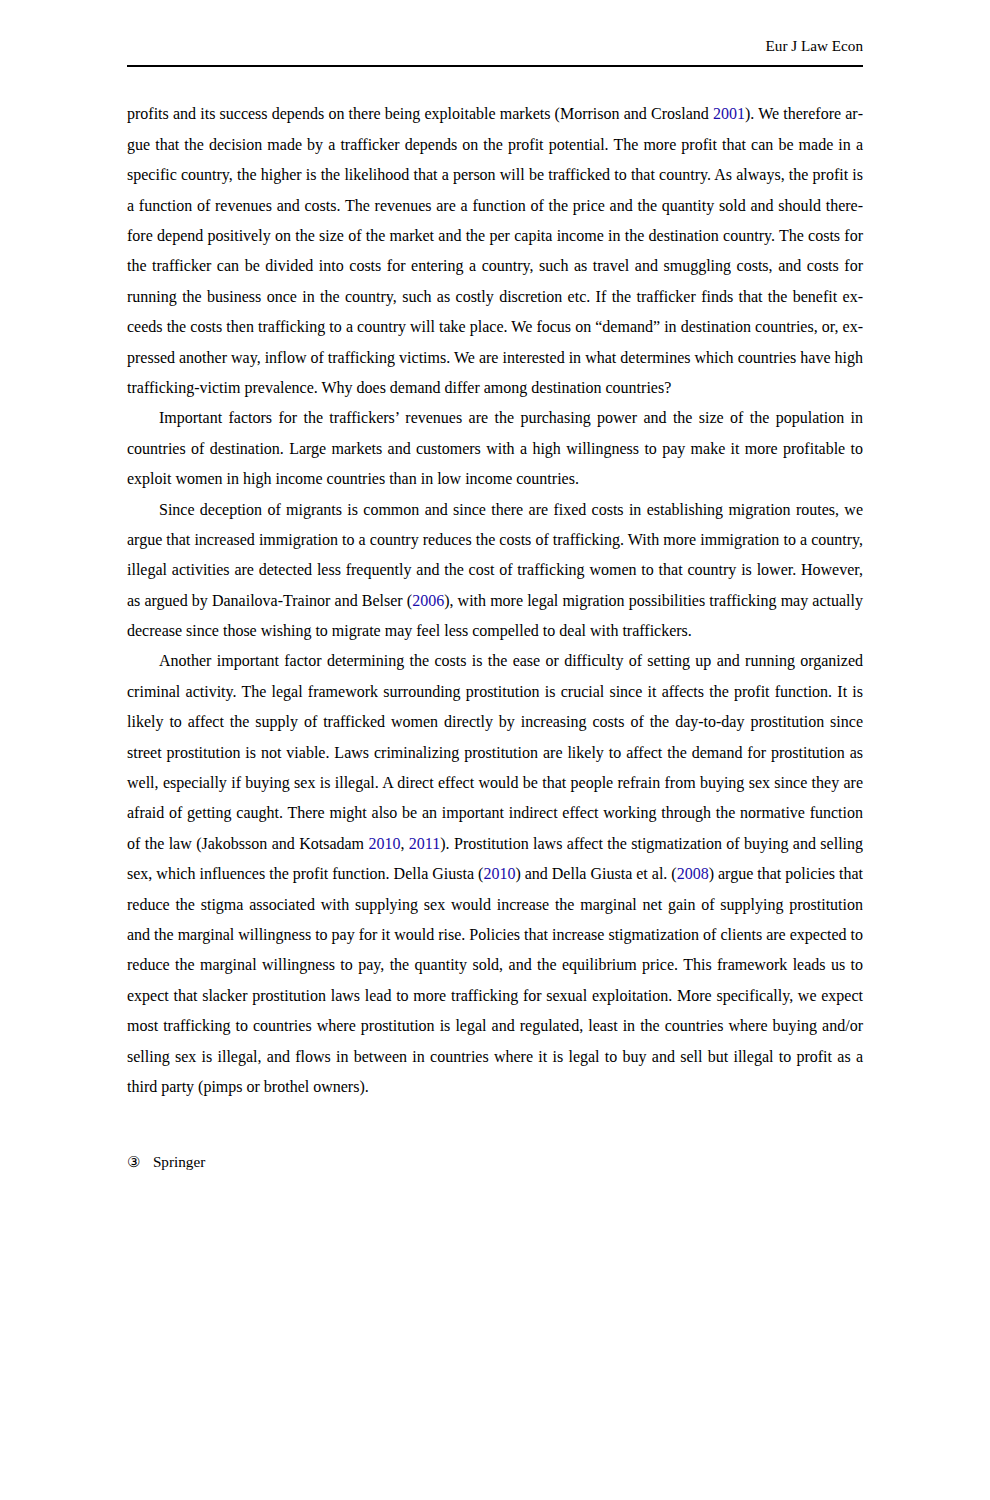Eur J Law Econ
profits and its success depends on there being exploitable markets (Morrison and Crosland 2001). We therefore argue that the decision made by a trafficker depends on the profit potential. The more profit that can be made in a specific country, the higher is the likelihood that a person will be trafficked to that country. As always, the profit is a function of revenues and costs. The revenues are a function of the price and the quantity sold and should therefore depend positively on the size of the market and the per capita income in the destination country. The costs for the trafficker can be divided into costs for entering a country, such as travel and smuggling costs, and costs for running the business once in the country, such as costly discretion etc. If the trafficker finds that the benefit exceeds the costs then trafficking to a country will take place. We focus on “demand” in destination countries, or, expressed another way, inflow of trafficking victims. We are interested in what determines which countries have high trafficking-victim prevalence. Why does demand differ among destination countries?
Important factors for the traffickers’ revenues are the purchasing power and the size of the population in countries of destination. Large markets and customers with a high willingness to pay make it more profitable to exploit women in high income countries than in low income countries.
Since deception of migrants is common and since there are fixed costs in establishing migration routes, we argue that increased immigration to a country reduces the costs of trafficking. With more immigration to a country, illegal activities are detected less frequently and the cost of trafficking women to that country is lower. However, as argued by Danailova-Trainor and Belser (2006), with more legal migration possibilities trafficking may actually decrease since those wishing to migrate may feel less compelled to deal with traffickers.
Another important factor determining the costs is the ease or difficulty of setting up and running organized criminal activity. The legal framework surrounding prostitution is crucial since it affects the profit function. It is likely to affect the supply of trafficked women directly by increasing costs of the day-to-day prostitution since street prostitution is not viable. Laws criminalizing prostitution are likely to affect the demand for prostitution as well, especially if buying sex is illegal. A direct effect would be that people refrain from buying sex since they are afraid of getting caught. There might also be an important indirect effect working through the normative function of the law (Jakobsson and Kotsadam 2010, 2011). Prostitution laws affect the stigmatization of buying and selling sex, which influences the profit function. Della Giusta (2010) and Della Giusta et al. (2008) argue that policies that reduce the stigma associated with supplying sex would increase the marginal net gain of supplying prostitution and the marginal willingness to pay for it would rise. Policies that increase stigmatization of clients are expected to reduce the marginal willingness to pay, the quantity sold, and the equilibrium price. This framework leads us to expect that slacker prostitution laws lead to more trafficking for sexual exploitation. More specifically, we expect most trafficking to countries where prostitution is legal and regulated, least in the countries where buying and/or selling sex is illegal, and flows in between in countries where it is legal to buy and sell but illegal to profit as a third party (pimps or brothel owners).
③ Springer